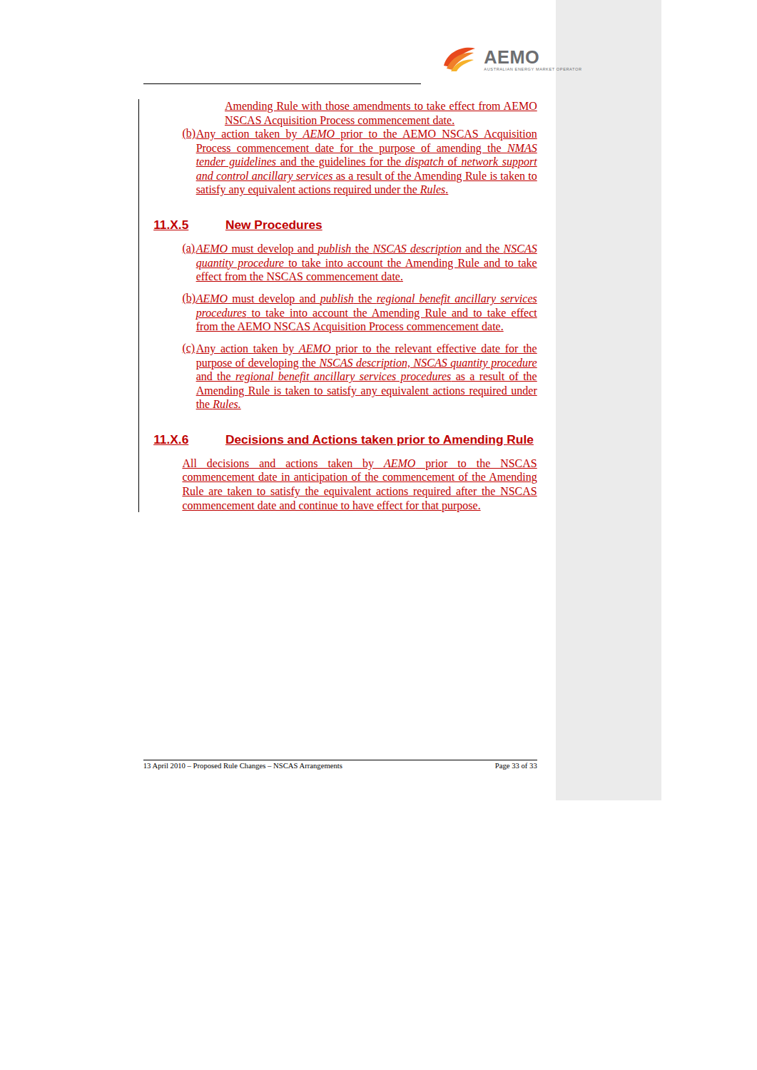AEMO
AUSTRALIAN ENERGY MARKET OPERATOR
Amending Rule with those amendments to take effect from AEMO NSCAS Acquisition Process commencement date.
(b)
Any action taken by AEMO prior to the AEMO NSCAS Acquisition Process commencement date for the purpose of amending the NMAS tender guidelines and the guidelines for the dispatch of network support and control ancillary services as a result of the Amending Rule is taken to satisfy any equivalent actions required under the Rules.
11.X.5 New Procedures
(a)
AEMO must develop and publish the NSCAS description and the NSCAS quantity procedure to take into account the Amending Rule and to take effect from the NSCAS commencement date.
(b)
AEMO must develop and publish the regional benefit ancillary services procedures to take into account the Amending Rule and to take effect from the AEMO NSCAS Acquisition Process commencement date.
(c)
Any action taken by AEMO prior to the relevant effective date for the purpose of developing the NSCAS description, NSCAS quantity procedure and the regional benefit ancillary services procedures as a result of the Amending Rule is taken to satisfy any equivalent actions required under the Rules.
11.X.6 Decisions and Actions taken prior to Amending Rule
All decisions and actions taken by AEMO prior to the NSCAS commencement date in anticipation of the commencement of the Amending Rule are taken to satisfy the equivalent actions required after the NSCAS commencement date and continue to have effect for that purpose.
13 April 2010 – Proposed Rule Changes – NSCAS Arrangements Page 33 of 33